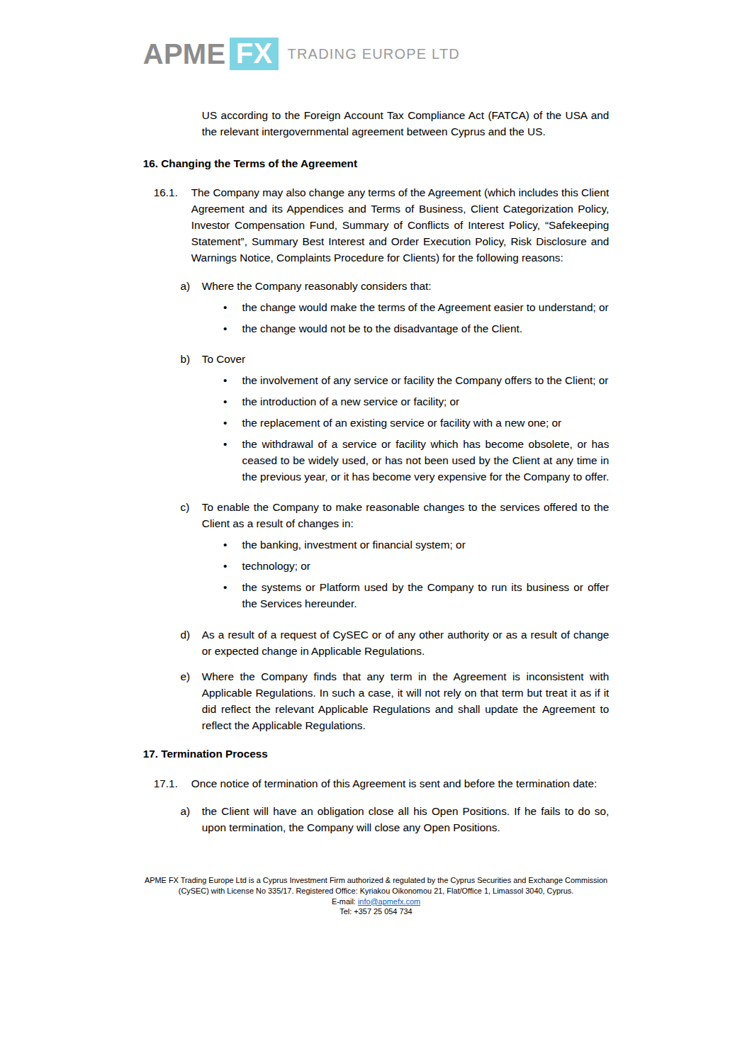APME FX TRADING EUROPE LTD
US according to the Foreign Account Tax Compliance Act (FATCA) of the USA and the relevant intergovernmental agreement between Cyprus and the US.
16. Changing the Terms of the Agreement
16.1.
The Company may also change any terms of the Agreement (which includes this Client Agreement and its Appendices and Terms of Business, Client Categorization Policy, Investor Compensation Fund, Summary of Conflicts of Interest Policy, “Safekeeping Statement”, Summary Best Interest and Order Execution Policy, Risk Disclosure and Warnings Notice, Complaints Procedure for Clients) for the following reasons:
a)
Where the Company reasonably considers that:
the change would make the terms of the Agreement easier to understand; or
the change would not be to the disadvantage of the Client.
b)
To Cover
the involvement of any service or facility the Company offers to the Client; or
the introduction of a new service or facility; or
the replacement of an existing service or facility with a new one; or
the withdrawal of a service or facility which has become obsolete, or has ceased to be widely used, or has not been used by the Client at any time in the previous year, or it has become very expensive for the Company to offer.
c)
To enable the Company to make reasonable changes to the services offered to the Client as a result of changes in:
the banking, investment or financial system; or
technology; or
the systems or Platform used by the Company to run its business or offer the Services hereunder.
d)
As a result of a request of CySEC or of any other authority or as a result of change or expected change in Applicable Regulations.
e)
Where the Company finds that any term in the Agreement is inconsistent with Applicable Regulations. In such a case, it will not rely on that term but treat it as if it did reflect the relevant Applicable Regulations and shall update the Agreement to reflect the Applicable Regulations.
17. Termination Process
17.1.
Once notice of termination of this Agreement is sent and before the termination date:
a)
the Client will have an obligation close all his Open Positions. If he fails to do so, upon termination, the Company will close any Open Positions.
APME FX Trading Europe Ltd is a Cyprus Investment Firm authorized & regulated by the Cyprus Securities and Exchange Commission
(CySEC) with License No 335/17. Registered Office: Kyriakou Oikonomou 21, Flat/Office 1, Limassol 3040, Cyprus.
E-mail: info@apmefx.com
Tel: +357 25 054 734